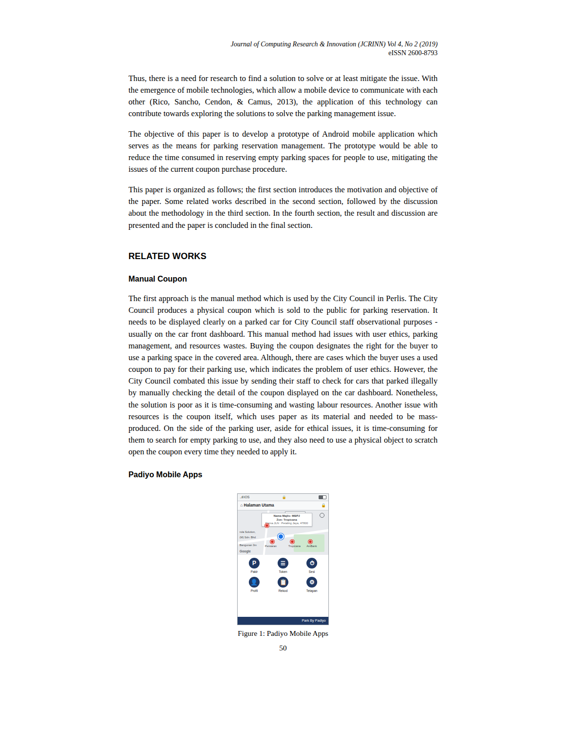Journal of Computing Research & Innovation (JCRINN) Vol 4, No 2 (2019)
eISSN 2600-8793
Thus, there is a need for research to find a solution to solve or at least mitigate the issue. With the emergence of mobile technologies, which allow a mobile device to communicate with each other (Rico, Sancho, Cendon, & Camus, 2013), the application of this technology can contribute towards exploring the solutions to solve the parking management issue.
The objective of this paper is to develop a prototype of Android mobile application which serves as the means for parking reservation management. The prototype would be able to reduce the time consumed in reserving empty parking spaces for people to use, mitigating the issues of the current coupon purchase procedure.
This paper is organized as follows; the first section introduces the motivation and objective of the paper. Some related works described in the second section, followed by the discussion about the methodology in the third section. In the fourth section, the result and discussion are presented and the paper is concluded in the final section.
RELATED WORKS
Manual Coupon
The first approach is the manual method which is used by the City Council in Perlis. The City Council produces a physical coupon which is sold to the public for parking reservation. It needs to be displayed clearly on a parked car for City Council staff observational purposes - usually on the car front dashboard. This manual method had issues with user ethics, parking management, and resources wastes. Buying the coupon designates the right for the buyer to use a parking space in the covered area. Although, there are cases which the buyer uses a used coupon to pay for their parking use, which indicates the problem of user ethics. However, the City Council combated this issue by sending their staff to check for cars that parked illegally by manually checking the detail of the coupon displayed on the car dashboard. Nonetheless, the solution is poor as it is time-consuming and wasting labour resources. Another issue with resources is the coupon itself, which uses paper as its material and needed to be mass-produced. On the side of the parking user, aside for ethical issues, it is time-consuming for them to search for empty parking to use, and they also need to use a physical object to scratch open the coupon every time they needed to apply it.
Padiyo Mobile Apps
..ıll iOS 🔒
⌂ Halaman Utama 🔒
image-name
Nama Majlis: MBPJ
Zon: Tropicana
Nama JLN : Petaling Jaya, 47800
rola Solution,
(M) Sdn. Bhd
Bangunan 3m
Persiaran
Tropicana
AmBank
Google
P
Pakir
☰
Token
⏱
Sesi
👤
Profil
📋
Rekod
⚙
Tetapan
Park By Padiyo
Figure 1: Padiyo Mobile Apps
50